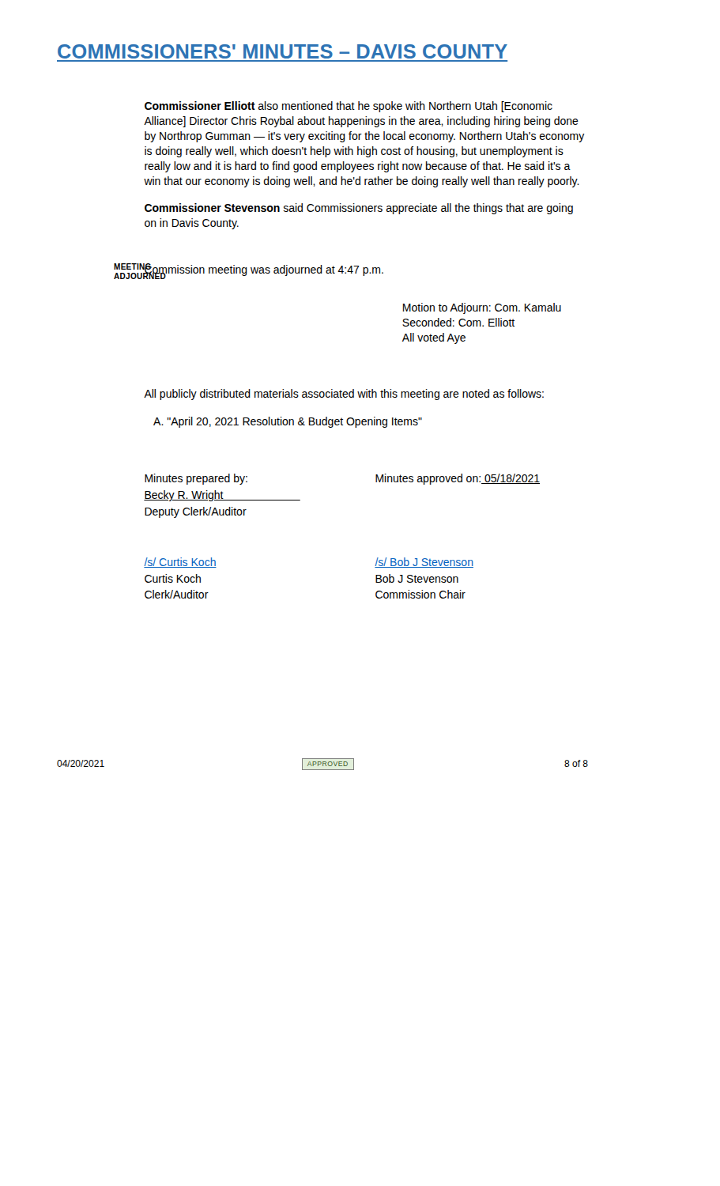COMMISSIONERS' MINUTES – DAVIS COUNTY
Commissioner Elliott also mentioned that he spoke with Northern Utah [Economic Alliance] Director Chris Roybal about happenings in the area, including hiring being done by Northrop Gumman — it's very exciting for the local economy. Northern Utah's economy is doing really well, which doesn't help with high cost of housing, but unemployment is really low and it is hard to find good employees right now because of that. He said it's a win that our economy is doing well, and he'd rather be doing really well than really poorly.
Commissioner Stevenson said Commissioners appreciate all the things that are going on in Davis County.
Meeting
Adjourned
Commission meeting was adjourned at 4:47 p.m.
Motion to Adjourn: Com. Kamalu
Seconded: Com. Elliott
All voted Aye
All publicly distributed materials associated with this meeting are noted as follows:
"April 20, 2021 Resolution & Budget Opening Items"
| Minutes prepared by: Becky R. Wright Deputy Clerk/Auditor | Minutes approved on: 05/18/2021 |
| /s/ Curtis Koch Curtis Koch Clerk/Auditor | /s/ Bob J Stevenson Bob J Stevenson Commission Chair |
04/20/2021APPROVED 8 of 8